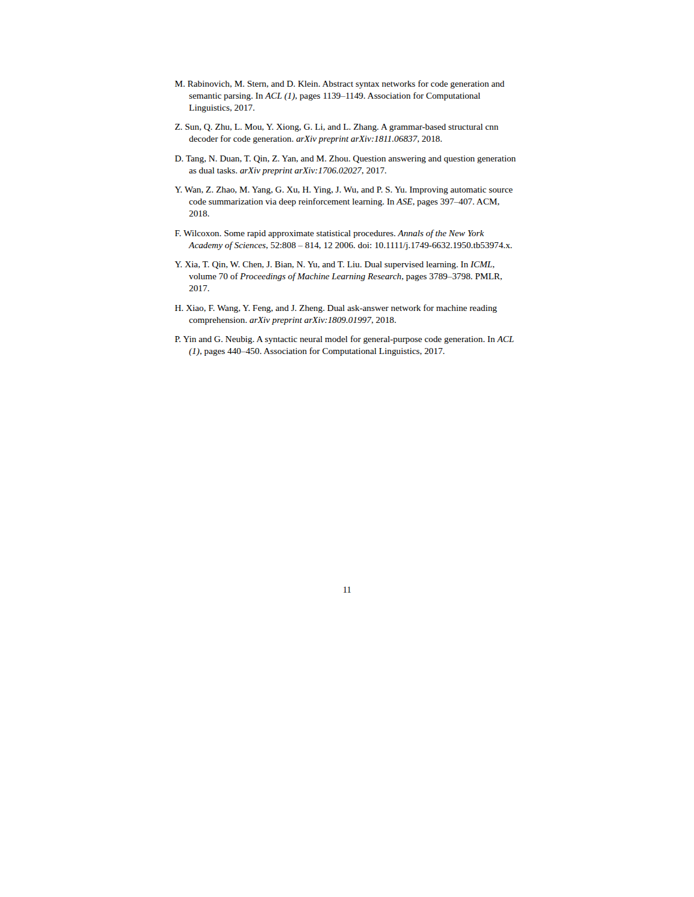M. Rabinovich, M. Stern, and D. Klein. Abstract syntax networks for code generation and semantic parsing. In ACL (1), pages 1139–1149. Association for Computational Linguistics, 2017.
Z. Sun, Q. Zhu, L. Mou, Y. Xiong, G. Li, and L. Zhang. A grammar-based structural cnn decoder for code generation. arXiv preprint arXiv:1811.06837, 2018.
D. Tang, N. Duan, T. Qin, Z. Yan, and M. Zhou. Question answering and question generation as dual tasks. arXiv preprint arXiv:1706.02027, 2017.
Y. Wan, Z. Zhao, M. Yang, G. Xu, H. Ying, J. Wu, and P. S. Yu. Improving automatic source code summarization via deep reinforcement learning. In ASE, pages 397–407. ACM, 2018.
F. Wilcoxon. Some rapid approximate statistical procedures. Annals of the New York Academy of Sciences, 52:808 – 814, 12 2006. doi: 10.1111/j.1749-6632.1950.tb53974.x.
Y. Xia, T. Qin, W. Chen, J. Bian, N. Yu, and T. Liu. Dual supervised learning. In ICML, volume 70 of Proceedings of Machine Learning Research, pages 3789–3798. PMLR, 2017.
H. Xiao, F. Wang, Y. Feng, and J. Zheng. Dual ask-answer network for machine reading comprehension. arXiv preprint arXiv:1809.01997, 2018.
P. Yin and G. Neubig. A syntactic neural model for general-purpose code generation. In ACL (1), pages 440–450. Association for Computational Linguistics, 2017.
11